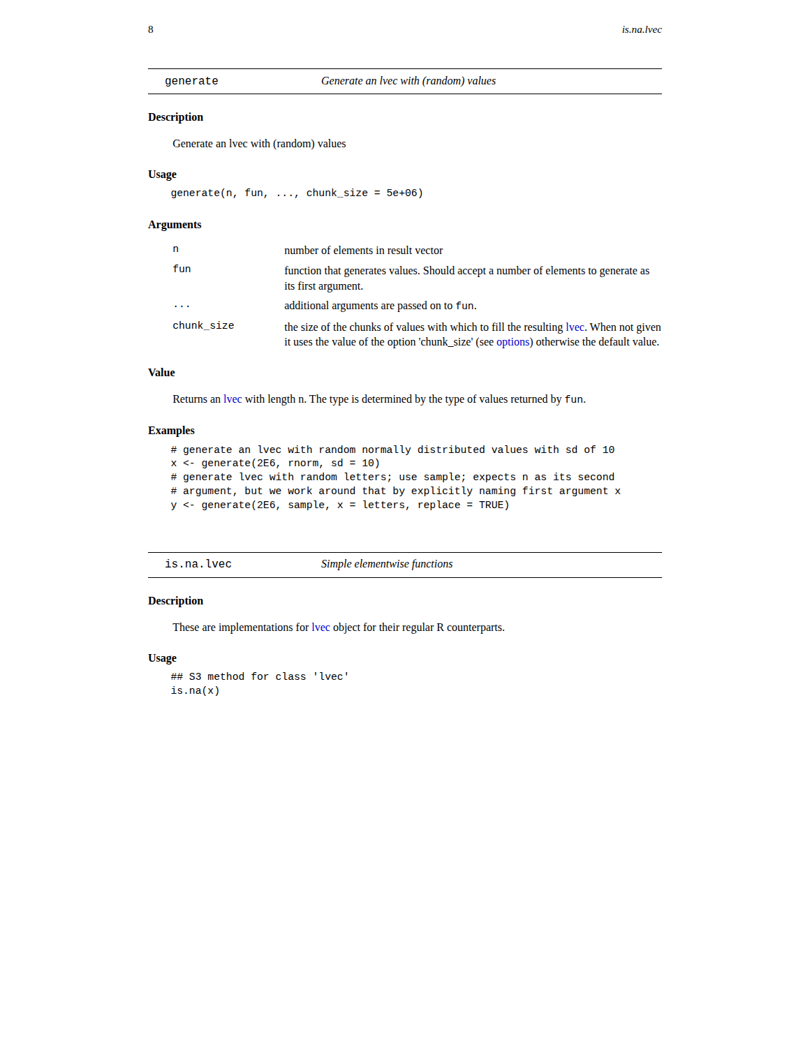8
is.na.lvec
generate
Generate an lvec with (random) values
Description
Generate an lvec with (random) values
Usage
generate(n, fun, ..., chunk_size = 5e+06)
Arguments
n
number of elements in result vector
fun
function that generates values. Should accept a number of elements to generate as its first argument.
...
additional arguments are passed on to fun.
chunk_size
the size of the chunks of values with which to fill the resulting lvec. When not given it uses the value of the option 'chunk_size' (see options) otherwise the default value.
Value
Returns an lvec with length n. The type is determined by the type of values returned by fun.
Examples
# generate an lvec with random normally distributed values with sd of 10
x <- generate(2E6, rnorm, sd = 10)
# generate lvec with random letters; use sample; expects n as its second
# argument, but we work around that by explicitly naming first argument x
y <- generate(2E6, sample, x = letters, replace = TRUE)
is.na.lvec
Simple elementwise functions
Description
These are implementations for lvec object for their regular R counterparts.
Usage
## S3 method for class 'lvec'
is.na(x)